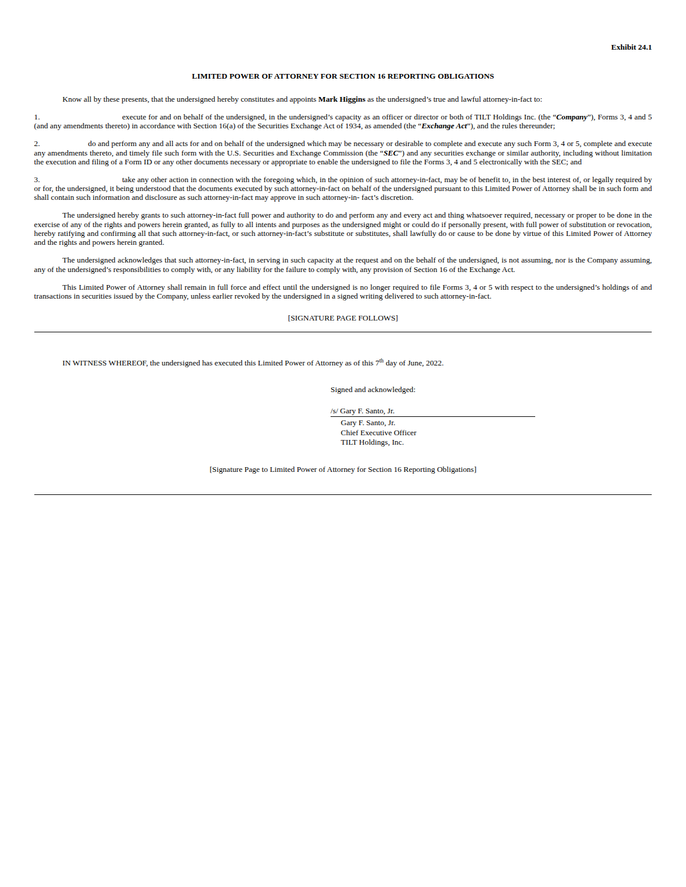Exhibit 24.1
LIMITED POWER OF ATTORNEY FOR SECTION 16 REPORTING OBLIGATIONS
Know all by these presents, that the undersigned hereby constitutes and appoints Mark Higgins as the undersigned’s true and lawful attorney-in-fact to:
1. execute for and on behalf of the undersigned, in the undersigned’s capacity as an officer or director or both of TILT Holdings Inc. (the “Company”), Forms 3, 4 and 5 (and any amendments thereto) in accordance with Section 16(a) of the Securities Exchange Act of 1934, as amended (the “Exchange Act”), and the rules thereunder;
2. do and perform any and all acts for and on behalf of the undersigned which may be necessary or desirable to complete and execute any such Form 3, 4 or 5, complete and execute any amendments thereto, and timely file such form with the U.S. Securities and Exchange Commission (the “SEC”) and any securities exchange or similar authority, including without limitation the execution and filing of a Form ID or any other documents necessary or appropriate to enable the undersigned to file the Forms 3, 4 and 5 electronically with the SEC; and
3. take any other action in connection with the foregoing which, in the opinion of such attorney-in-fact, may be of benefit to, in the best interest of, or legally required by or for, the undersigned, it being understood that the documents executed by such attorney-in-fact on behalf of the undersigned pursuant to this Limited Power of Attorney shall be in such form and shall contain such information and disclosure as such attorney-in-fact may approve in such attorney-in- fact’s discretion.
The undersigned hereby grants to such attorney-in-fact full power and authority to do and perform any and every act and thing whatsoever required, necessary or proper to be done in the exercise of any of the rights and powers herein granted, as fully to all intents and purposes as the undersigned might or could do if personally present, with full power of substitution or revocation, hereby ratifying and confirming all that such attorney-in-fact, or such attorney-in-fact’s substitute or substitutes, shall lawfully do or cause to be done by virtue of this Limited Power of Attorney and the rights and powers herein granted.
The undersigned acknowledges that such attorney-in-fact, in serving in such capacity at the request and on the behalf of the undersigned, is not assuming, nor is the Company assuming, any of the undersigned’s responsibilities to comply with, or any liability for the failure to comply with, any provision of Section 16 of the Exchange Act.
This Limited Power of Attorney shall remain in full force and effect until the undersigned is no longer required to file Forms 3, 4 or 5 with respect to the undersigned’s holdings of and transactions in securities issued by the Company, unless earlier revoked by the undersigned in a signed writing delivered to such attorney-in-fact.
[SIGNATURE PAGE FOLLOWS]
IN WITNESS WHEREOF, the undersigned has executed this Limited Power of Attorney as of this 7th day of June, 2022.
Signed and acknowledged:
/s/ Gary F. Santo, Jr.
Gary F. Santo, Jr.
Chief Executive Officer
TILT Holdings, Inc.
[Signature Page to Limited Power of Attorney for Section 16 Reporting Obligations]